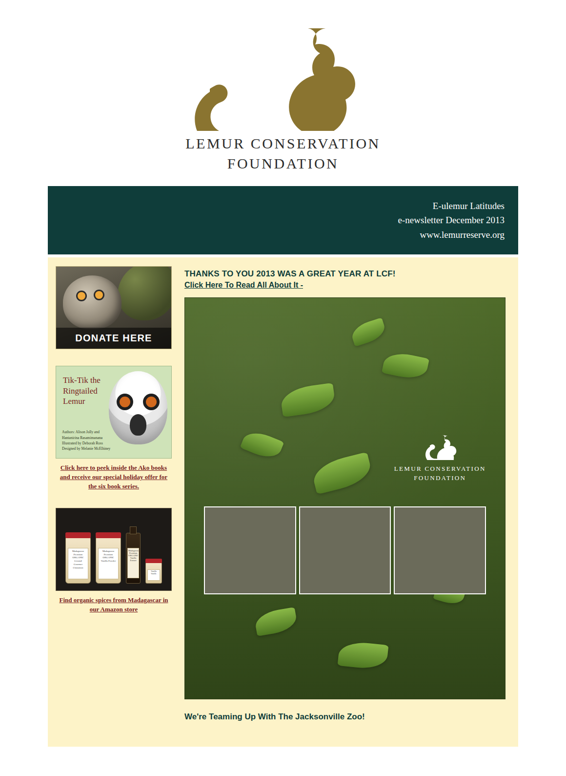LEMUR CONSERVATION
FOUNDATION
E-ulemur Latitudes
e-newsletter December 2013
www.lemurreserve.org
DONATE HERE
Tik-Tik the
Ringtailed Lemur
Authors: Alison Jolly and
Hantanirina Rasamimanana
Illustrated by Deborah Ross
Designed by Melanie McElhiney
Click here to peek inside the Ako books and receive our special holiday offer for the six book series.
Madagascar Premium
ORGANIC
Ground
Gourmet Cinnamon
Madagascar Premium
ORGANIC
Vanilla Powder
Madagascar Premium
ORGANIC
Vanilla Extract
Vanilla
Vanille
Find organic spices from Madagascar in our Amazon store
THANKS TO YOU 2013 WAS A GREAT YEAR AT LCF!
Click Here To Read All About It -
LEMUR CONSERVATION
FOUNDATION
We're Teaming Up With The Jacksonville Zoo!